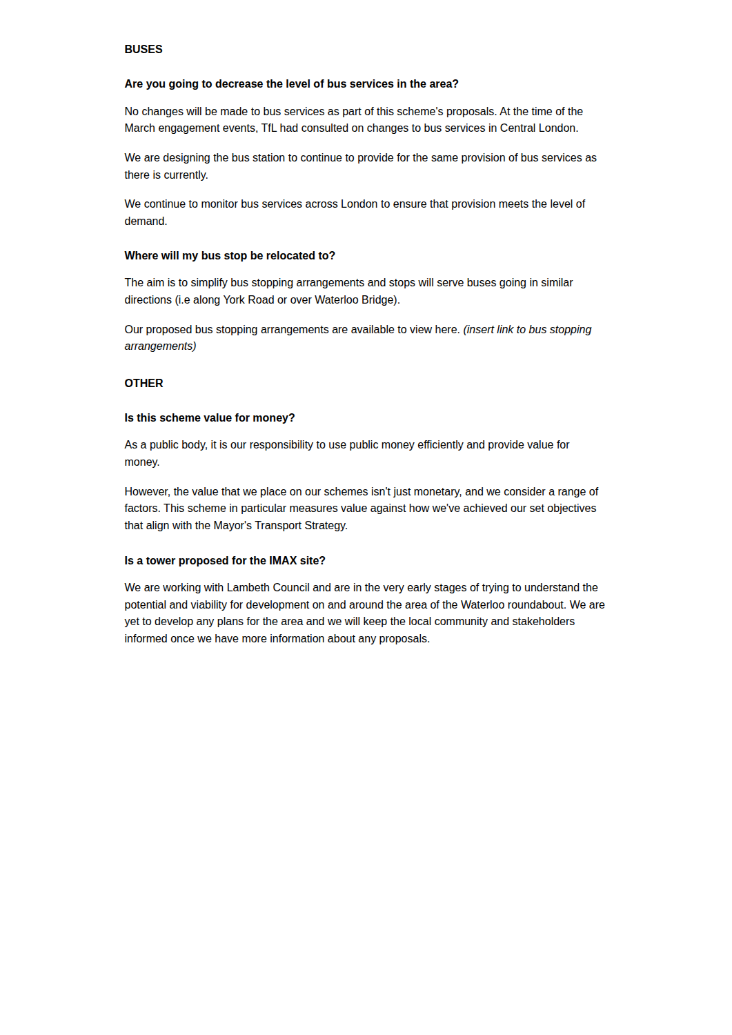BUSES
Are you going to decrease the level of bus services in the area?
No changes will be made to bus services as part of this scheme's proposals. At the time of the March engagement events, TfL had consulted on changes to bus services in Central London.
We are designing the bus station to continue to provide for the same provision of bus services as there is currently.
We continue to monitor bus services across London to ensure that provision meets the level of demand.
Where will my bus stop be relocated to?
The aim is to simplify bus stopping arrangements and stops will serve buses going in similar directions (i.e along York Road or over Waterloo Bridge).
Our proposed bus stopping arrangements are available to view here. (insert link to bus stopping arrangements)
OTHER
Is this scheme value for money?
As a public body, it is our responsibility to use public money efficiently and provide value for money.
However, the value that we place on our schemes isn't just monetary, and we consider a range of factors. This scheme in particular measures value against how we've achieved our set objectives that align with the Mayor's Transport Strategy.
Is a tower proposed for the IMAX site?
We are working with Lambeth Council and are in the very early stages of trying to understand the potential and viability for development on and around the area of the Waterloo roundabout. We are yet to develop any plans for the area and we will keep the local community and stakeholders informed once we have more information about any proposals.